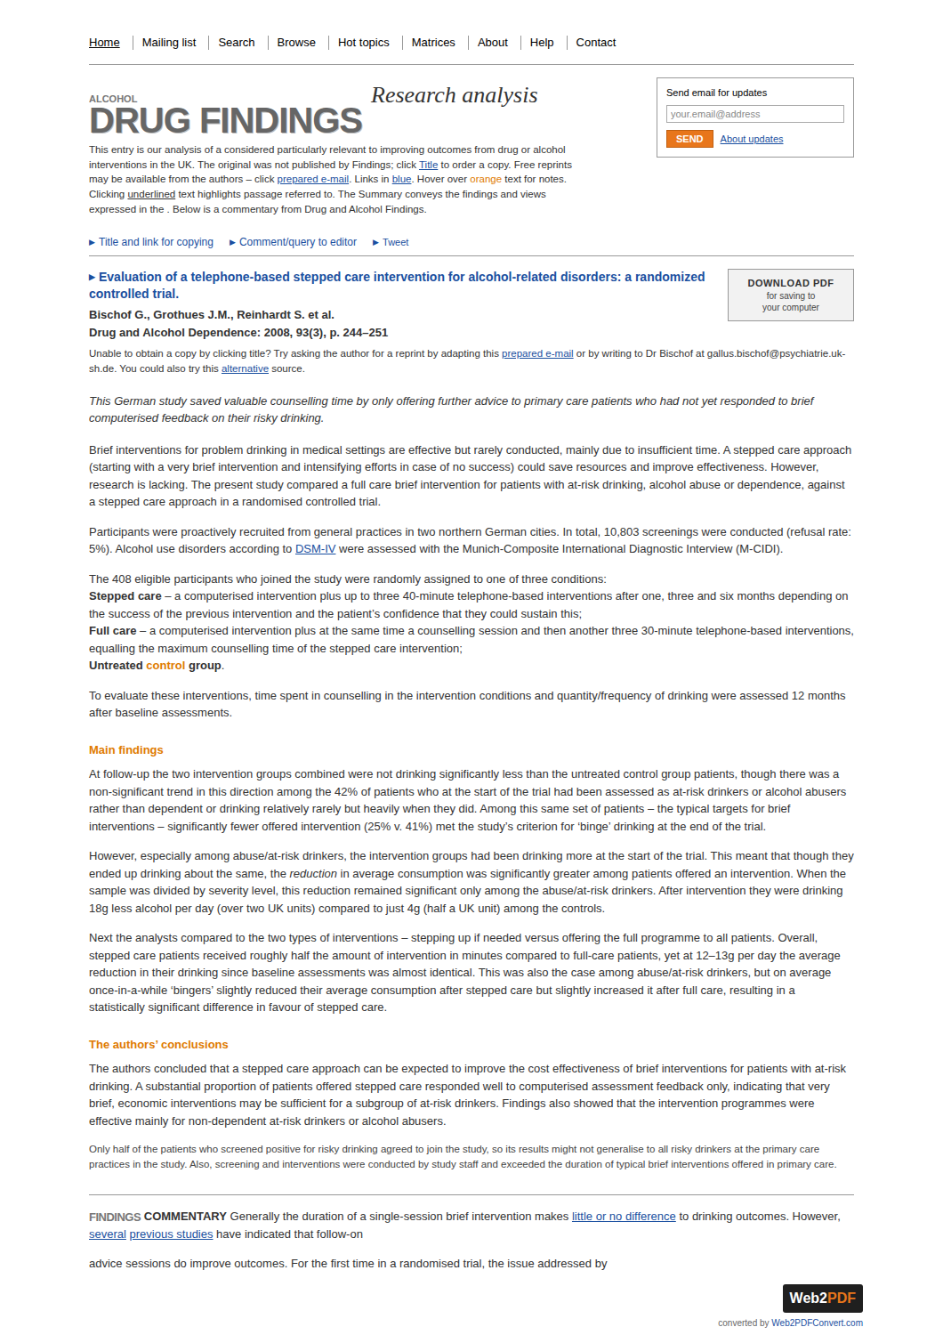Home
Mailing list
Search
Browse
Hot topics
Matrices
About
Help
Contact
ALCOHOL DRUG FINDINGS
Research analysis
This entry is our analysis of a considered particularly relevant to improving outcomes from drug or alcohol interventions in the UK. The original was not published by Findings; click Title to order a copy. Free reprints may be available from the authors – click prepared e-mail. Links in blue. Hover over orange text for notes. Clicking underlined text highlights passage referred to. The Summary conveys the findings and views expressed in the . Below is a commentary from Drug and Alcohol Findings.
Send email for updates
SEND About updates
Title and link for copying Comment/query to editor Tweet
DOWNLOAD PDF for saving to
your computer
Evaluation of a telephone-based stepped care intervention for alcohol-related disorders: a randomized controlled trial.
Bischof G., Grothues J.M., Reinhardt S. et al.
Drug and Alcohol Dependence: 2008, 93(3), p. 244–251
Unable to obtain a copy by clicking title? Try asking the author for a reprint by adapting this prepared e-mail or by writing to Dr Bischof at gallus.bischof@psychiatrie.uk-sh.de. You could also try this alternative source.
This German study saved valuable counselling time by only offering further advice to primary care patients who had not yet responded to brief computerised feedback on their risky drinking.
Brief interventions for problem drinking in medical settings are effective but rarely conducted, mainly due to insufficient time. A stepped care approach (starting with a very brief intervention and intensifying efforts in case of no success) could save resources and improve effectiveness. However, research is lacking. The present study compared a full care brief intervention for patients with at-risk drinking, alcohol abuse or dependence, against a stepped care approach in a randomised controlled trial.
Participants were proactively recruited from general practices in two northern German cities. In total, 10,803 screenings were conducted (refusal rate: 5%). Alcohol use disorders according to DSM-IV were assessed with the Munich-Composite International Diagnostic Interview (M-CIDI).
The 408 eligible participants who joined the study were randomly assigned to one of three conditions:
Stepped care – a computerised intervention plus up to three 40-minute telephone-based interventions after one, three and six months depending on the success of the previous intervention and the patient’s confidence that they could sustain this;
Full care – a computerised intervention plus at the same time a counselling session and then another three 30-minute telephone-based interventions, equalling the maximum counselling time of the stepped care intervention;
Untreated control group.
To evaluate these interventions, time spent in counselling in the intervention conditions and quantity/frequency of drinking were assessed 12 months after baseline assessments.
Main findings
At follow-up the two intervention groups combined were not drinking significantly less than the untreated control group patients, though there was a non-significant trend in this direction among the 42% of patients who at the start of the trial had been assessed as at-risk drinkers or alcohol abusers rather than dependent or drinking relatively rarely but heavily when they did. Among this same set of patients – the typical targets for brief interventions – significantly fewer offered intervention (25% v. 41%) met the study’s criterion for ‘binge’ drinking at the end of the trial.
However, especially among abuse/at-risk drinkers, the intervention groups had been drinking more at the start of the trial. This meant that though they ended up drinking about the same, the reduction in average consumption was significantly greater among patients offered an intervention. When the sample was divided by severity level, this reduction remained significant only among the abuse/at-risk drinkers. After intervention they were drinking 18g less alcohol per day (over two UK units) compared to just 4g (half a UK unit) among the controls.
Next the analysts compared to the two types of interventions – stepping up if needed versus offering the full programme to all patients. Overall, stepped care patients received roughly half the amount of intervention in minutes compared to full-care patients, yet at 12–13g per day the average reduction in their drinking since baseline assessments was almost identical. This was also the case among abuse/at-risk drinkers, but on average once-in-a-while ‘bingers’ slightly reduced their average consumption after stepped care but slightly increased it after full care, resulting in a statistically significant difference in favour of stepped care.
The authors’ conclusions
The authors concluded that a stepped care approach can be expected to improve the cost effectiveness of brief interventions for patients with at-risk drinking. A substantial proportion of patients offered stepped care responded well to computerised assessment feedback only, indicating that very brief, economic interventions may be sufficient for a subgroup of at-risk drinkers. Findings also showed that the intervention programmes were effective mainly for non-dependent at-risk drinkers or alcohol abusers.
Only half of the patients who screened positive for risky drinking agreed to join the study, so its results might not generalise to all risky drinkers at the primary care practices in the study. Also, screening and interventions were conducted by study staff and exceeded the duration of typical brief interventions offered in primary care.
FINDINGS COMMENTARY Generally the duration of a single-session brief intervention makes little or no difference to drinking outcomes. However, several previous studies have indicated that follow-on
advice sessions do improve outcomes. For the first time in a randomised trial, the issue addressed by
Web2PDF converted by Web2PDFConvert.com